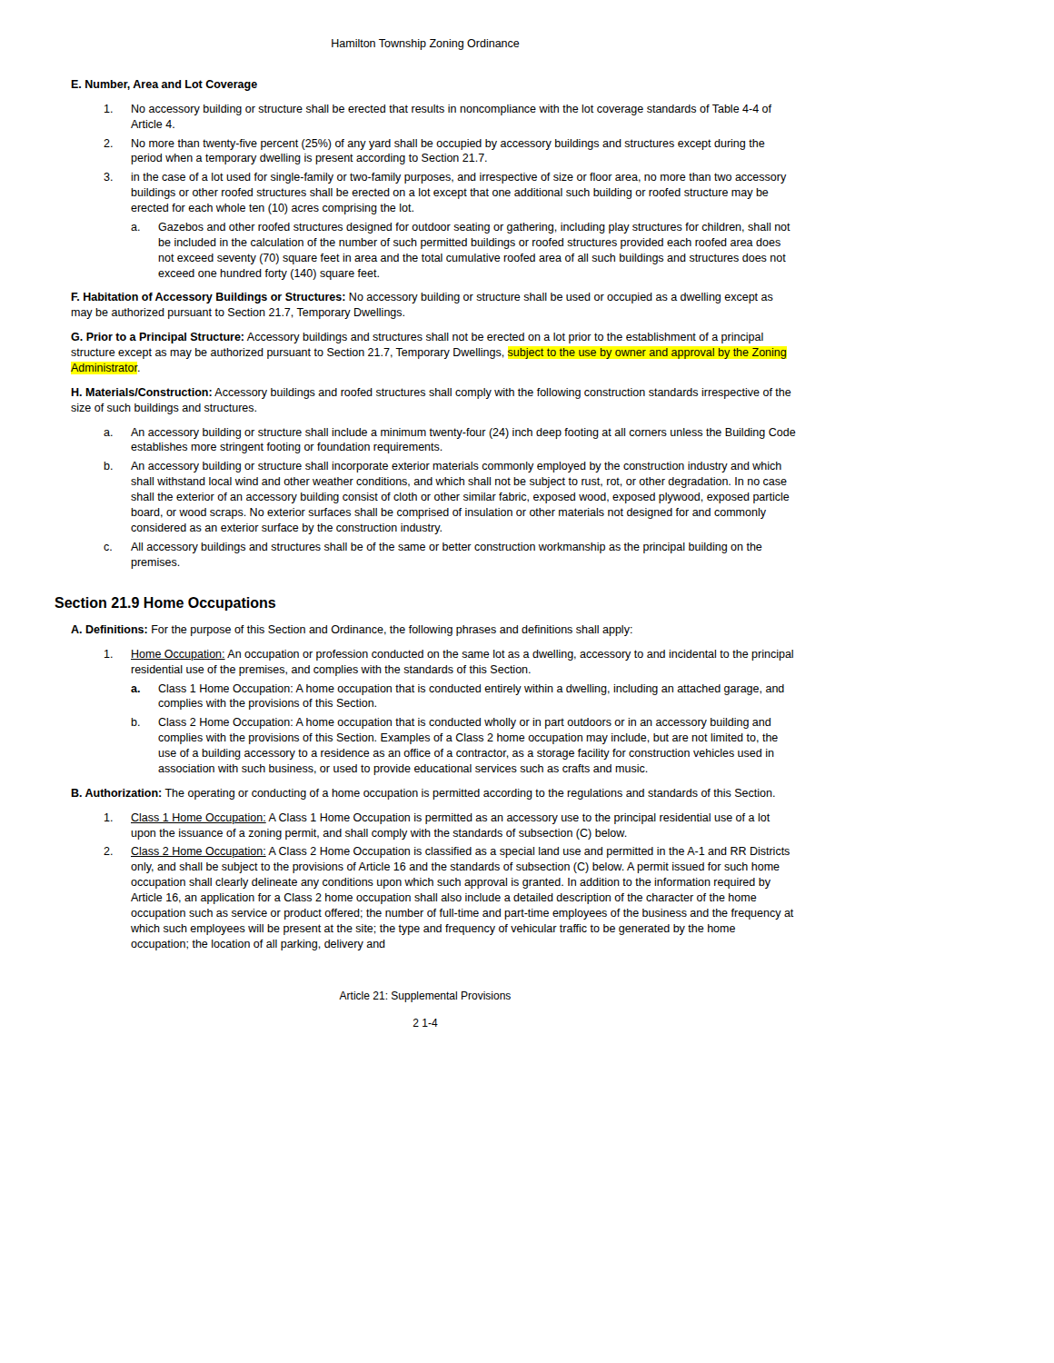Hamilton Township Zoning Ordinance
E. Number, Area and Lot Coverage
1. No accessory building or structure shall be erected that results in noncompliance with the lot coverage standards of Table 4-4 of Article 4.
2. No more than twenty-five percent (25%) of any yard shall be occupied by accessory buildings and structures except during the period when a temporary dwelling is present according to Section 21.7.
3. in the case of a lot used for single-family or two-family purposes, and irrespective of size or floor area, no more than two accessory buildings or other roofed structures shall be erected on a lot except that one additional such building or roofed structure may be erected for each whole ten (10) acres comprising the lot.
a. Gazebos and other roofed structures designed for outdoor seating or gathering, including play structures for children, shall not be included in the calculation of the number of such permitted buildings or roofed structures provided each roofed area does not exceed seventy (70) square feet in area and the total cumulative roofed area of all such buildings and structures does not exceed one hundred forty (140) square feet.
F. Habitation of Accessory Buildings or Structures: No accessory building or structure shall be used or occupied as a dwelling except as may be authorized pursuant to Section 21.7, Temporary Dwellings.
G. Prior to a Principal Structure: Accessory buildings and structures shall not be erected on a lot prior to the establishment of a principal structure except as may be authorized pursuant to Section 21.7, Temporary Dwellings, subject to the use by owner and approval by the Zoning Administrator.
H. Materials/Construction: Accessory buildings and roofed structures shall comply with the following construction standards irrespective of the size of such buildings and structures.
a. An accessory building or structure shall include a minimum twenty-four (24) inch deep footing at all corners unless the Building Code establishes more stringent footing or foundation requirements.
b. An accessory building or structure shall incorporate exterior materials commonly employed by the construction industry and which shall withstand local wind and other weather conditions, and which shall not be subject to rust, rot, or other degradation. In no case shall the exterior of an accessory building consist of cloth or other similar fabric, exposed wood, exposed plywood, exposed particle board, or wood scraps. No exterior surfaces shall be comprised of insulation or other materials not designed for and commonly considered as an exterior surface by the construction industry.
c. All accessory buildings and structures shall be of the same or better construction workmanship as the principal building on the premises.
Section 21.9 Home Occupations
A. Definitions: For the purpose of this Section and Ordinance, the following phrases and definitions shall apply:
1. Home Occupation: An occupation or profession conducted on the same lot as a dwelling, accessory to and incidental to the principal residential use of the premises, and complies with the standards of this Section.
a. Class 1 Home Occupation: A home occupation that is conducted entirely within a dwelling, including an attached garage, and complies with the provisions of this Section.
b. Class 2 Home Occupation: A home occupation that is conducted wholly or in part outdoors or in an accessory building and complies with the provisions of this Section. Examples of a Class 2 home occupation may include, but are not limited to, the use of a building accessory to a residence as an office of a contractor, as a storage facility for construction vehicles used in association with such business, or used to provide educational services such as crafts and music.
B. Authorization: The operating or conducting of a home occupation is permitted according to the regulations and standards of this Section.
1. Class 1 Home Occupation: A Class 1 Home Occupation is permitted as an accessory use to the principal residential use of a lot upon the issuance of a zoning permit, and shall comply with the standards of subsection (C) below.
2. Class 2 Home Occupation: A Class 2 Home Occupation is classified as a special land use and permitted in the A-1 and RR Districts only, and shall be subject to the provisions of Article 16 and the standards of subsection (C) below. A permit issued for such home occupation shall clearly delineate any conditions upon which such approval is granted. In addition to the information required by Article 16, an application for a Class 2 home occupation shall also include a detailed description of the character of the home occupation such as service or product offered; the number of full-time and part-time employees of the business and the frequency at which such employees will be present at the site; the type and frequency of vehicular traffic to be generated by the home occupation; the location of all parking, delivery and
Article 21: Supplemental Provisions
2 1-4